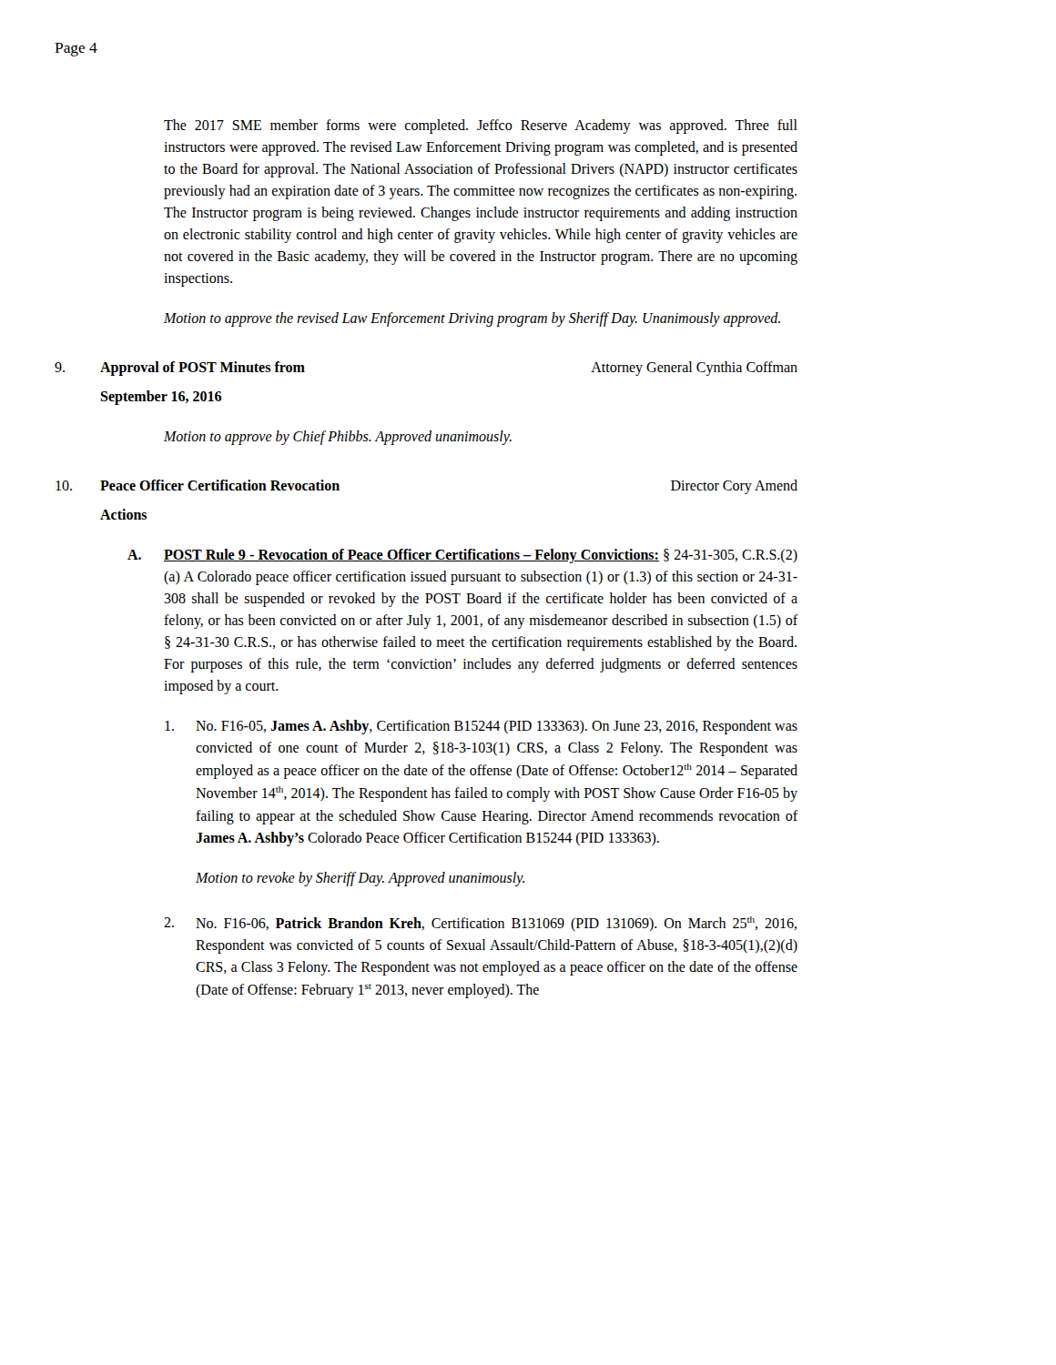Page 4
The 2017 SME member forms were completed. Jeffco Reserve Academy was approved. Three full instructors were approved. The revised Law Enforcement Driving program was completed, and is presented to the Board for approval. The National Association of Professional Drivers (NAPD) instructor certificates previously had an expiration date of 3 years. The committee now recognizes the certificates as non-expiring. The Instructor program is being reviewed. Changes include instructor requirements and adding instruction on electronic stability control and high center of gravity vehicles. While high center of gravity vehicles are not covered in the Basic academy, they will be covered in the Instructor program. There are no upcoming inspections.
Motion to approve the revised Law Enforcement Driving program by Sheriff Day. Unanimously approved.
9.
Approval of POST Minutes from
Attorney General Cynthia Coffman
September 16, 2016
Motion to approve by Chief Phibbs. Approved unanimously.
10.
Peace Officer Certification Revocation
Director Cory Amend
Actions
A.
POST Rule 9 - Revocation of Peace Officer Certifications – Felony Convictions: § 24-31-305, C.R.S.(2)(a) A Colorado peace officer certification issued pursuant to subsection (1) or (1.3) of this section or 24-31-308 shall be suspended or revoked by the POST Board if the certificate holder has been convicted of a felony, or has been convicted on or after July 1, 2001, of any misdemeanor described in subsection (1.5) of § 24-31-30 C.R.S., or has otherwise failed to meet the certification requirements established by the Board. For purposes of this rule, the term ‘conviction’ includes any deferred judgments or deferred sentences imposed by a court.
1.
No. F16-05, James A. Ashby, Certification B15244 (PID 133363). On June 23, 2016, Respondent was convicted of one count of Murder 2, §18-3-103(1) CRS, a Class 2 Felony. The Respondent was employed as a peace officer on the date of the offense (Date of Offense: October12th 2014 – Separated November 14th, 2014). The Respondent has failed to comply with POST Show Cause Order F16-05 by failing to appear at the scheduled Show Cause Hearing. Director Amend recommends revocation of James A. Ashby’s Colorado Peace Officer Certification B15244 (PID 133363).
Motion to revoke by Sheriff Day. Approved unanimously.
2.
No. F16-06, Patrick Brandon Kreh, Certification B131069 (PID 131069). On March 25th, 2016, Respondent was convicted of 5 counts of Sexual Assault/Child-Pattern of Abuse, §18-3-405(1),(2)(d) CRS, a Class 3 Felony. The Respondent was not employed as a peace officer on the date of the offense (Date of Offense: February 1st 2013, never employed). The